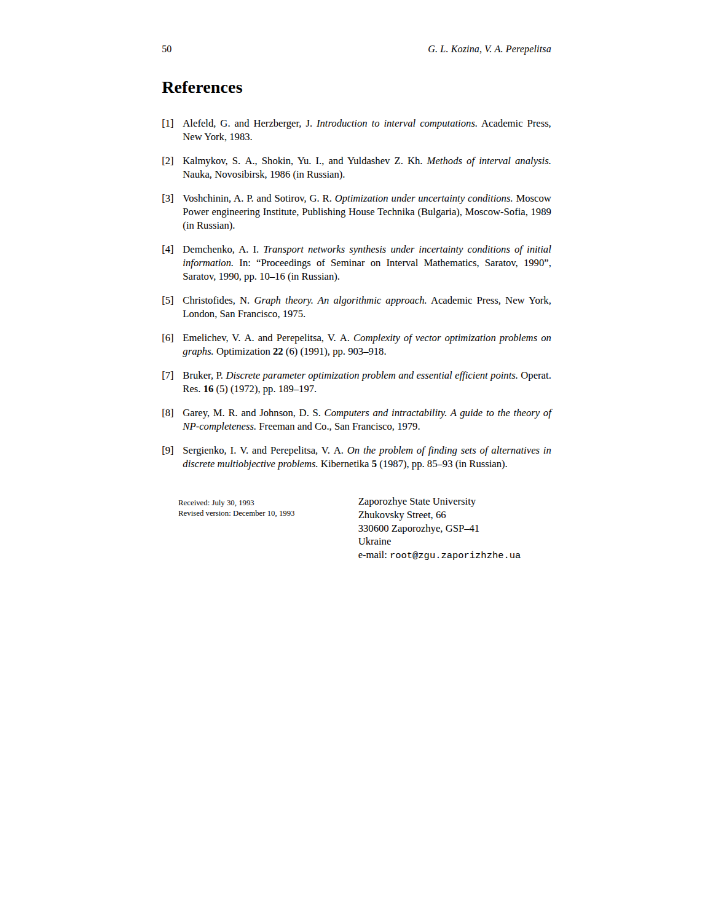50 G. L. Kozina, V. A. Perepelitsa
References
[1] Alefeld, G. and Herzberger, J. Introduction to interval computations. Academic Press, New York, 1983.
[2] Kalmykov, S. A., Shokin, Yu. I., and Yuldashev Z. Kh. Methods of interval analysis. Nauka, Novosibirsk, 1986 (in Russian).
[3] Voshchinin, A. P. and Sotirov, G. R. Optimization under uncertainty conditions. Moscow Power engineering Institute, Publishing House Technika (Bulgaria), Moscow-Sofia, 1989 (in Russian).
[4] Demchenko, A. I. Transport networks synthesis under incertainty conditions of initial information. In: “Proceedings of Seminar on Interval Mathematics, Saratov, 1990”, Saratov, 1990, pp. 10–16 (in Russian).
[5] Christofides, N. Graph theory. An algorithmic approach. Academic Press, New York, London, San Francisco, 1975.
[6] Emelichev, V. A. and Perepelitsa, V. A. Complexity of vector optimization problems on graphs. Optimization 22 (6) (1991), pp. 903–918.
[7] Bruker, P. Discrete parameter optimization problem and essential efficient points. Operat. Res. 16 (5) (1972), pp. 189–197.
[8] Garey, M. R. and Johnson, D. S. Computers and intractability. A guide to the theory of NP-completeness. Freeman and Co., San Francisco, 1979.
[9] Sergienko, I. V. and Perepelitsa, V. A. On the problem of finding sets of alternatives in discrete multiobjective problems. Kibernetika 5 (1987), pp. 85–93 (in Russian).
Received: July 30, 1993
Revised version: December 10, 1993
Zaporozhye State University
Zhukovsky Street, 66
330600 Zaporozhye, GSP–41
Ukraine
e-mail: root@zgu.zaporizhzhe.ua